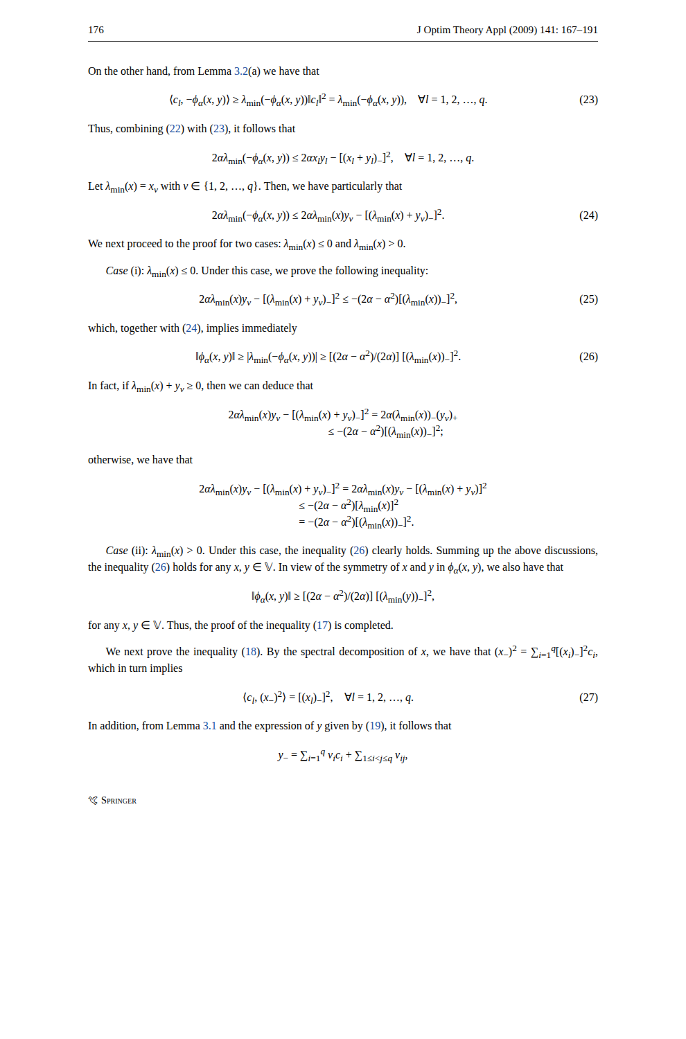176 J Optim Theory Appl (2009) 141: 167–191
On the other hand, from Lemma 3.2(a) we have that
⟨cl, −ϕα(x, y)⟩ ≥ λmin(−ϕα(x, y))‖cl‖2 = λmin(−ϕα(x, y)), ∀l = 1, 2, …, q.
(23)
Thus, combining (22) with (23), it follows that
2αλmin(−ϕα(x, y)) ≤ 2αxlyl − [(xl + yl)−]2, ∀l = 1, 2, …, q.
Let λmin(x) = xν with ν ∈ {1, 2, …, q}. Then, we have particularly that
2αλmin(−ϕα(x, y)) ≤ 2αλmin(x)yν − [(λmin(x) + yν)−]2.
(24)
We next proceed to the proof for two cases: λmin(x) ≤ 0 and λmin(x) > 0.
Case (i): λmin(x) ≤ 0. Under this case, we prove the following inequality:
2αλmin(x)yν − [(λmin(x) + yν)−]2 ≤ −(2α − α2)[(λmin(x))−]2,
(25)
which, together with (24), implies immediately
‖ϕα(x, y)‖ ≥ |λmin(−ϕα(x, y))| ≥ [(2α − α2)/(2α)] [(λmin(x))−]2.
(26)
In fact, if λmin(x) + yν ≥ 0, then we can deduce that
2αλmin(x)yν − [(λmin(x) + yν)−]2 = 2α(λmin(x))−(yν)+
≤ −(2α − α2)[(λmin(x))−]2;
otherwise, we have that
2αλmin(x)yν − [(λmin(x) + yν)−]2 = 2αλmin(x)yν − [(λmin(x) + yν)]2
≤ −(2α − α2)[λmin(x)]2
= −(2α − α2)[(λmin(x))−]2.
Case (ii): λmin(x) > 0. Under this case, the inequality (26) clearly holds. Summing up the above discussions, the inequality (26) holds for any x, y ∈ 𝕍. In view of the symmetry of x and y in ϕα(x, y), we also have that
‖ϕα(x, y)‖ ≥ [(2α − α2)/(2α)] [(λmin(y))−]2,
for any x, y ∈ 𝕍. Thus, the proof of the inequality (17) is completed.
We next prove the inequality (18). By the spectral decomposition of x, we have that (x−)2 = ∑i=1q[(xi)−]2ci, which in turn implies
⟨cl, (x−)2⟩ = [(xl)−]2, ∀l = 1, 2, …, q.
(27)
In addition, from Lemma 3.1 and the expression of y given by (19), it follows that
y− = ∑i=1q vici + ∑1≤i<j≤q vij,
🕊Springer